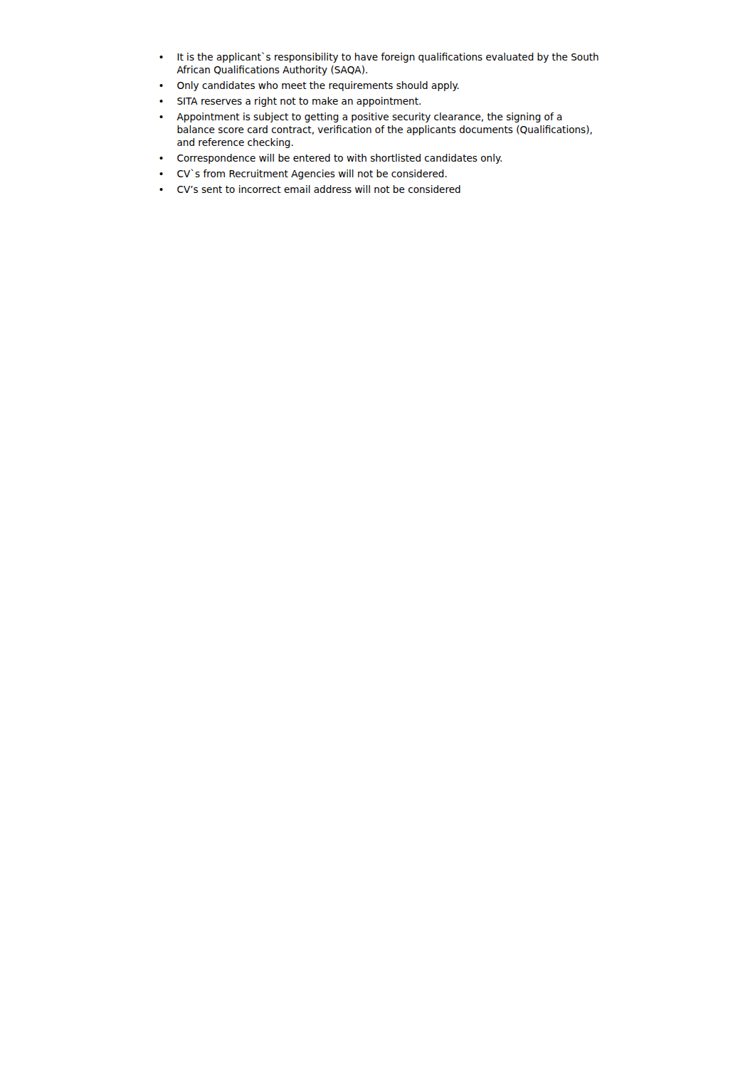It is the applicant`s responsibility to have foreign qualifications evaluated by the South African Qualifications Authority (SAQA).
Only candidates who meet the requirements should apply.
SITA reserves a right not to make an appointment.
Appointment is subject to getting a positive security clearance, the signing of a balance score card contract, verification of the applicants documents (Qualifications), and reference checking.
Correspondence will be entered to with shortlisted candidates only.
CV`s from Recruitment Agencies will not be considered.
CV’s sent to incorrect email address will not be considered